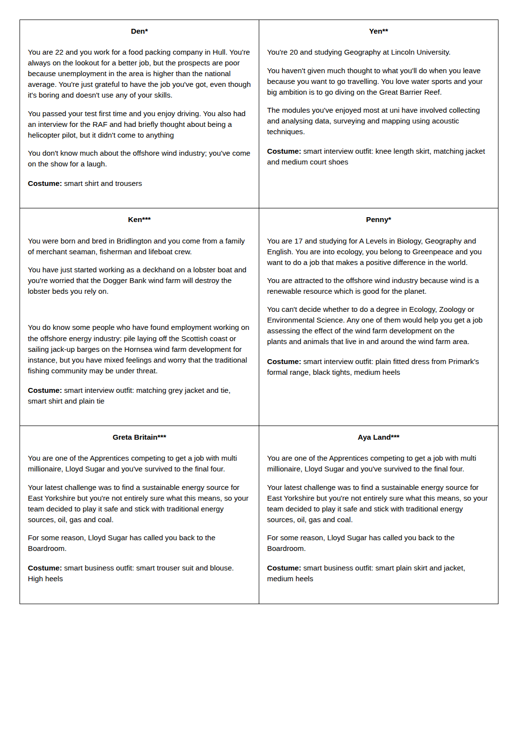| Den* You are 22 and you work for a food packing company in Hull. You're always on the lookout for a better job, but the prospects are poor because unemployment in the area is higher than the national average. You're just grateful to have the job you've got, even though it's boring and doesn't use any of your skills. You passed your test first time and you enjoy driving. You also had an interview for the RAF and had briefly thought about being a helicopter pilot, but it didn't come to anything You don't know much about the offshore wind industry; you've come on the show for a laugh. Costume: smart shirt and trousers | Yen** You're 20 and studying Geography at Lincoln University. You haven't given much thought to what you'll do when you leave because you want to go travelling. You love water sports and your big ambition is to go diving on the Great Barrier Reef. The modules you've enjoyed most at uni have involved collecting and analysing data, surveying and mapping using acoustic techniques. Costume: smart interview outfit: knee length skirt, matching jacket and medium court shoes |
| Ken*** You were born and bred in Bridlington and you come from a family of merchant seaman, fisherman and lifeboat crew. You have just started working as a deckhand on a lobster boat and you're worried that the Dogger Bank wind farm will destroy the lobster beds you rely on. You do know some people who have found employment working on the offshore energy industry: pile laying off the Scottish coast or sailing jack-up barges on the Hornsea wind farm development for instance, but you have mixed feelings and worry that the traditional fishing community may be under threat. Costume: smart interview outfit: matching grey jacket and tie, smart shirt and plain tie | Penny* You are 17 and studying for A Levels in Biology, Geography and English. You are into ecology, you belong to Greenpeace and you want to do a job that makes a positive difference in the world. You are attracted to the offshore wind industry because wind is a renewable resource which is good for the planet. You can't decide whether to do a degree in Ecology, Zoology or Environmental Science. Any one of them would help you get a job assessing the effect of the wind farm development on the plants and animals that live in and around the wind farm area. Costume: smart interview outfit: plain fitted dress from Primark's formal range, black tights, medium heels |
| Greta Britain*** You are one of the Apprentices competing to get a job with multi millionaire, Lloyd Sugar and you've survived to the final four. Your latest challenge was to find a sustainable energy source for East Yorkshire but you're not entirely sure what this means, so your team decided to play it safe and stick with traditional energy sources, oil, gas and coal. For some reason, Lloyd Sugar has called you back to the Boardroom. Costume: smart business outfit: smart trouser suit and blouse. High heels | Aya Land*** You are one of the Apprentices competing to get a job with multi millionaire, Lloyd Sugar and you've survived to the final four. Your latest challenge was to find a sustainable energy source for East Yorkshire but you're not entirely sure what this means, so your team decided to play it safe and stick with traditional energy sources, oil, gas and coal. For some reason, Lloyd Sugar has called you back to the Boardroom. Costume: smart business outfit: smart plain skirt and jacket, medium heels |